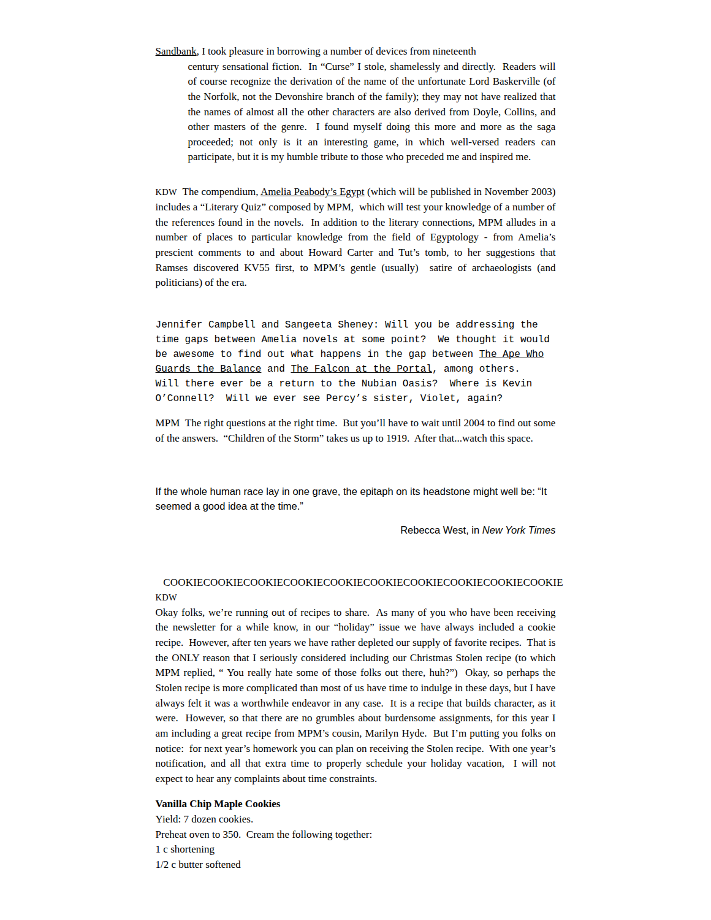Sandbank, I took pleasure in borrowing a number of devices from nineteenth
century sensational fiction. In “Curse” I stole, shamelessly and directly. Readers will of course recognize the derivation of the name of the unfortunate Lord Baskerville (of the Norfolk, not the Devonshire branch of the family); they may not have realized that the names of almost all the other characters are also derived from Doyle, Collins, and other masters of the genre. I found myself doing this more and more as the saga proceeded; not only is it an interesting game, in which well-versed readers can participate, but it is my humble tribute to those who preceded me and inspired me.
KDW The compendium, Amelia Peabody’s Egypt (which will be published in November 2003) includes a “Literary Quiz” composed by MPM, which will test your knowledge of a number of the references found in the novels. In addition to the literary connections, MPM alludes in a number of places to particular knowledge from the field of Egyptology - from Amelia’s prescient comments to and about Howard Carter and Tut’s tomb, to her suggestions that Ramses discovered KV55 first, to MPM’s gentle (usually) satire of archaeologists (and politicians) of the era.
Jennifer Campbell and Sangeeta Sheney: Will you be addressing the time gaps between Amelia novels at some point? We thought it would be awesome to find out what happens in the gap between The Ape Who Guards the Balance and The Falcon at the Portal, among others. Will there ever be a return to the Nubian Oasis? Where is Kevin O’Connell? Will we ever see Percy’s sister, Violet, again?
MPM The right questions at the right time. But you’ll have to wait until 2004 to find out some of the answers. “Children of the Storm” takes us up to 1919. After that...watch this space.
If the whole human race lay in one grave, the epitaph on its headstone might well be: “It seemed a good idea at the time.”
Rebecca West, in New York Times
COOKIECOOKIECOOKIECOOKIECOOKIECOOKIECOOKIECOOKIECOOKIECOOKIE KDW
Okay folks, we’re running out of recipes to share. As many of you who have been receiving the newsletter for a while know, in our “holiday” issue we have always included a cookie recipe. However, after ten years we have rather depleted our supply of favorite recipes. That is the ONLY reason that I seriously considered including our Christmas Stolen recipe (to which MPM replied, “ You really hate some of those folks out there, huh?”) Okay, so perhaps the Stolen recipe is more complicated than most of us have time to indulge in these days, but I have always felt it was a worthwhile endeavor in any case. It is a recipe that builds character, as it were. However, so that there are no grumbles about burdensome assignments, for this year I am including a great recipe from MPM’s cousin, Marilyn Hyde. But I’m putting you folks on notice: for next year’s homework you can plan on receiving the Stolen recipe. With one year’s notification, and all that extra time to properly schedule your holiday vacation, I will not expect to hear any complaints about time constraints.
Vanilla Chip Maple Cookies
Yield: 7 dozen cookies.
Preheat oven to 350. Cream the following together:
1 c shortening
1/2 c butter softened